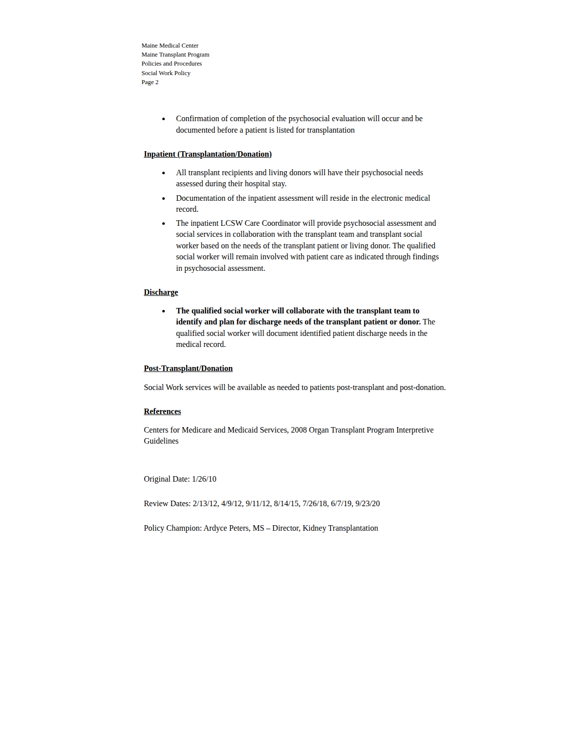Maine Medical Center
Maine Transplant Program
Policies and Procedures
Social Work Policy
Page 2
Confirmation of completion of the psychosocial evaluation will occur and be documented before a patient is listed for transplantation
Inpatient (Transplantation/Donation)
All transplant recipients and living donors will have their psychosocial needs assessed during their hospital stay.
Documentation of the inpatient assessment will reside in the electronic medical record.
The inpatient LCSW Care Coordinator will provide psychosocial assessment and social services in collaboration with the transplant team and transplant social worker based on the needs of the transplant patient or living donor. The qualified social worker will remain involved with patient care as indicated through findings in psychosocial assessment.
Discharge
The qualified social worker will collaborate with the transplant team to identify and plan for discharge needs of the transplant patient or donor. The qualified social worker will document identified patient discharge needs in the medical record.
Post-Transplant/Donation
Social Work services will be available as needed to patients post-transplant and post-donation.
References
Centers for Medicare and Medicaid Services, 2008 Organ Transplant Program Interpretive Guidelines
Original Date: 1/26/10
Review Dates: 2/13/12, 4/9/12, 9/11/12, 8/14/15, 7/26/18, 6/7/19, 9/23/20
Policy Champion: Ardyce Peters, MS – Director, Kidney Transplantation